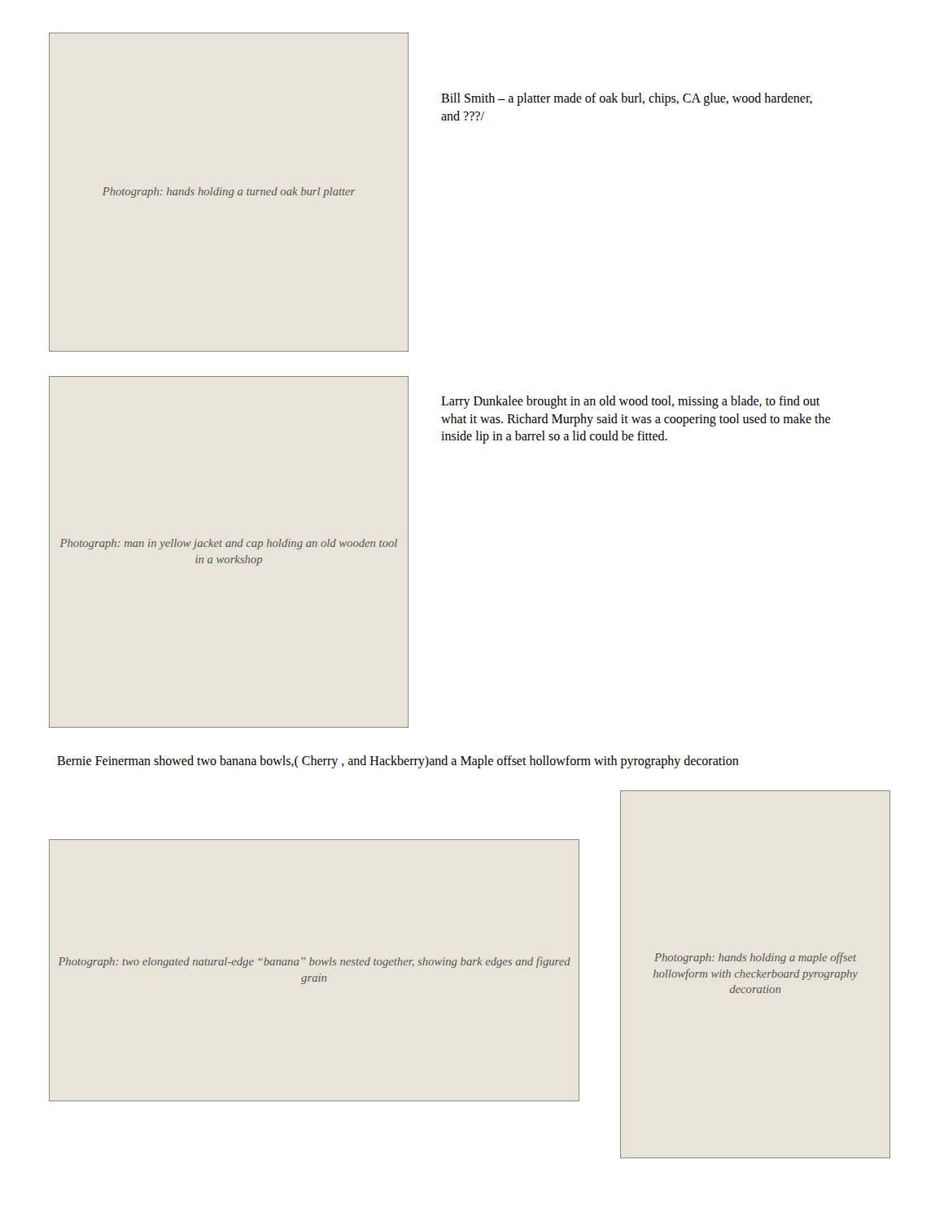Photograph: hands holding a turned oak burl platter
Bill Smith – a platter made of oak burl, chips, CA glue, wood hardener, and ???/
Photograph: man in yellow jacket and cap holding an old wooden tool in a workshop
Larry Dunkalee brought in an old wood tool, missing a blade, to find out what it was. Richard Murphy said it was a coopering tool used to make the inside lip in a barrel so a lid could be fitted.
Bernie Feinerman showed two banana bowls,( Cherry , and Hackberry)and a Maple offset hollowform with pyrography decoration
Photograph: two elongated natural-edge “banana” bowls nested together, showing bark edges and figured grain
Photograph: hands holding a maple offset hollowform with checkerboard pyrography decoration